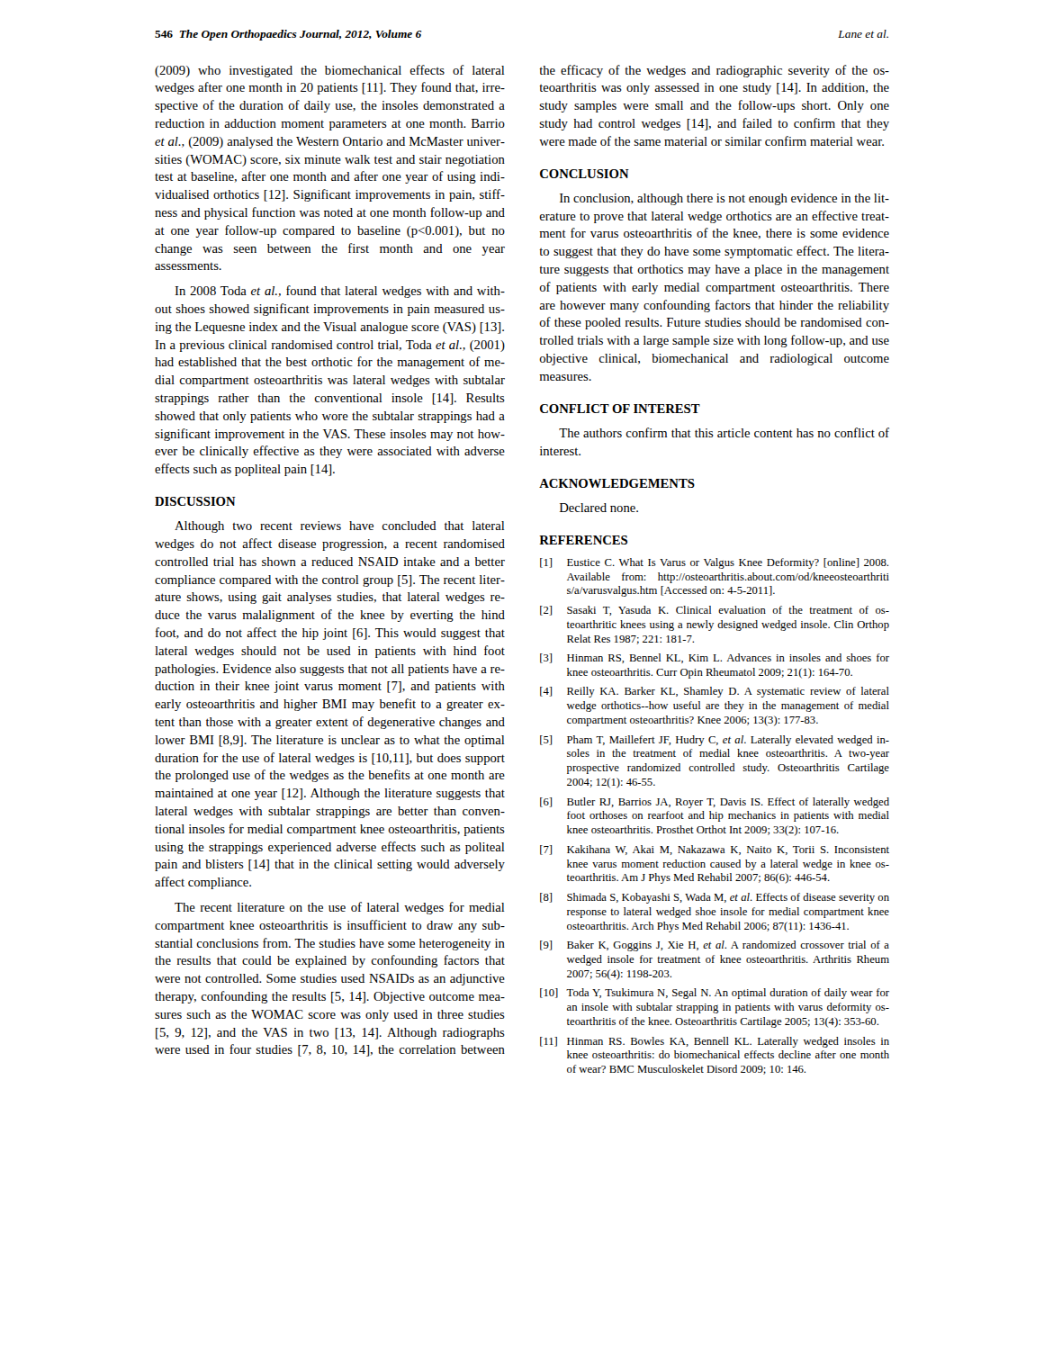546 The Open Orthopaedics Journal, 2012, Volume 6
Lane et al.
(2009) who investigated the biomechanical effects of lateral wedges after one month in 20 patients [11]. They found that, irrespective of the duration of daily use, the insoles demonstrated a reduction in adduction moment parameters at one month. Barrio et al., (2009) analysed the Western Ontario and McMaster universities (WOMAC) score, six minute walk test and stair negotiation test at baseline, after one month and after one year of using individualised orthotics [12]. Significant improvements in pain, stiffness and physical function was noted at one month follow-up and at one year follow-up compared to baseline (p<0.001), but no change was seen between the first month and one year assessments.
In 2008 Toda et al., found that lateral wedges with and without shoes showed significant improvements in pain measured using the Lequesne index and the Visual analogue score (VAS) [13]. In a previous clinical randomised control trial, Toda et al., (2001) had established that the best orthotic for the management of medial compartment osteoarthritis was lateral wedges with subtalar strappings rather than the conventional insole [14]. Results showed that only patients who wore the subtalar strappings had a significant improvement in the VAS. These insoles may not however be clinically effective as they were associated with adverse effects such as popliteal pain [14].
DISCUSSION
Although two recent reviews have concluded that lateral wedges do not affect disease progression, a recent randomised controlled trial has shown a reduced NSAID intake and a better compliance compared with the control group [5]. The recent literature shows, using gait analyses studies, that lateral wedges reduce the varus malalignment of the knee by everting the hind foot, and do not affect the hip joint [6]. This would suggest that lateral wedges should not be used in patients with hind foot pathologies. Evidence also suggests that not all patients have a reduction in their knee joint varus moment [7], and patients with early osteoarthritis and higher BMI may benefit to a greater extent than those with a greater extent of degenerative changes and lower BMI [8,9]. The literature is unclear as to what the optimal duration for the use of lateral wedges is [10,11], but does support the prolonged use of the wedges as the benefits at one month are maintained at one year [12]. Although the literature suggests that lateral wedges with subtalar strappings are better than conventional insoles for medial compartment knee osteoarthritis, patients using the strappings experienced adverse effects such as politeal pain and blisters [14] that in the clinical setting would adversely affect compliance.
The recent literature on the use of lateral wedges for medial compartment knee osteoarthritis is insufficient to draw any substantial conclusions from. The studies have some heterogeneity in the results that could be explained by confounding factors that were not controlled. Some studies used NSAIDs as an adjunctive therapy, confounding the results [5, 14]. Objective outcome measures such as the WOMAC score was only used in three studies [5, 9, 12], and the VAS in two [13, 14]. Although radiographs were used in four studies [7, 8, 10, 14], the correlation between the efficacy of the wedges and radiographic severity of the osteoarthritis was only assessed in one study [14]. In addition, the study samples were small and the follow-ups short. Only one study had control wedges [14], and failed to confirm that they were made of the same material or similar confirm material wear.
CONCLUSION
In conclusion, although there is not enough evidence in the literature to prove that lateral wedge orthotics are an effective treatment for varus osteoarthritis of the knee, there is some evidence to suggest that they do have some symptomatic effect. The literature suggests that orthotics may have a place in the management of patients with early medial compartment osteoarthritis. There are however many confounding factors that hinder the reliability of these pooled results. Future studies should be randomised controlled trials with a large sample size with long follow-up, and use objective clinical, biomechanical and radiological outcome measures.
CONFLICT OF INTEREST
The authors confirm that this article content has no conflict of interest.
ACKNOWLEDGEMENTS
Declared none.
REFERENCES
[1] Eustice C. What Is Varus or Valgus Knee Deformity? [online] 2008. Available from: http://osteoarthritis.about.com/od/kneeosteoarthriti s/a/varusvalgus.htm [Accessed on: 4-5-2011].
[2] Sasaki T, Yasuda K. Clinical evaluation of the treatment of osteoarthritic knees using a newly designed wedged insole. Clin Orthop Relat Res 1987; 221: 181-7.
[3] Hinman RS, Bennel KL, Kim L. Advances in insoles and shoes for knee osteoarthritis. Curr Opin Rheumatol 2009; 21(1): 164-70.
[4] Reilly KA. Barker KL, Shamley D. A systematic review of lateral wedge orthotics--how useful are they in the management of medial compartment osteoarthritis? Knee 2006; 13(3): 177-83.
[5] Pham T, Maillefert JF, Hudry C, et al. Laterally elevated wedged insoles in the treatment of medial knee osteoarthritis. A two-year prospective randomized controlled study. Osteoarthritis Cartilage 2004; 12(1): 46-55.
[6] Butler RJ, Barrios JA, Royer T, Davis IS. Effect of laterally wedged foot orthoses on rearfoot and hip mechanics in patients with medial knee osteoarthritis. Prosthet Orthot Int 2009; 33(2): 107-16.
[7] Kakihana W, Akai M, Nakazawa K, Naito K, Torii S. Inconsistent knee varus moment reduction caused by a lateral wedge in knee osteoarthritis. Am J Phys Med Rehabil 2007; 86(6): 446-54.
[8] Shimada S, Kobayashi S, Wada M, et al. Effects of disease severity on response to lateral wedged shoe insole for medial compartment knee osteoarthritis. Arch Phys Med Rehabil 2006; 87(11): 1436-41.
[9] Baker K, Goggins J, Xie H, et al. A randomized crossover trial of a wedged insole for treatment of knee osteoarthritis. Arthritis Rheum 2007; 56(4): 1198-203.
[10] Toda Y, Tsukimura N, Segal N. An optimal duration of daily wear for an insole with subtalar strapping in patients with varus deformity osteoarthritis of the knee. Osteoarthritis Cartilage 2005; 13(4): 353-60.
[11] Hinman RS. Bowles KA, Bennell KL. Laterally wedged insoles in knee osteoarthritis: do biomechanical effects decline after one month of wear? BMC Musculoskelet Disord 2009; 10: 146.